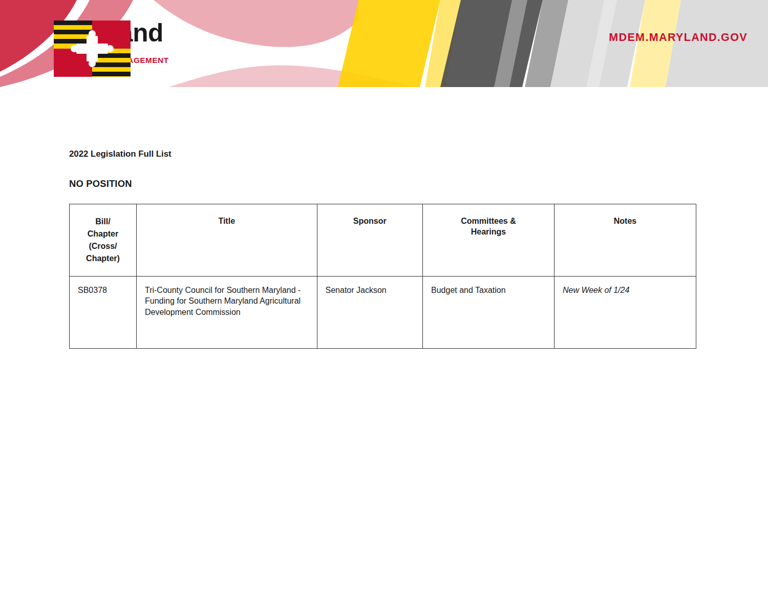MDEM.MARYLAND.GOV
Maryland
DEPARTMENT OF
EMERGENCY MANAGEMENT
2022 Legislation Full List
No Position
| Bill/ Chapter (Cross/ Chapter) | Title | Sponsor | Committees & Hearings | Notes |
| --- | --- | --- | --- | --- |
| SB0378 | Tri-County Council for Southern Maryland - Funding for Southern Maryland Agricultural Development Commission | Senator Jackson | Budget and Taxation | New Week of 1/24 |